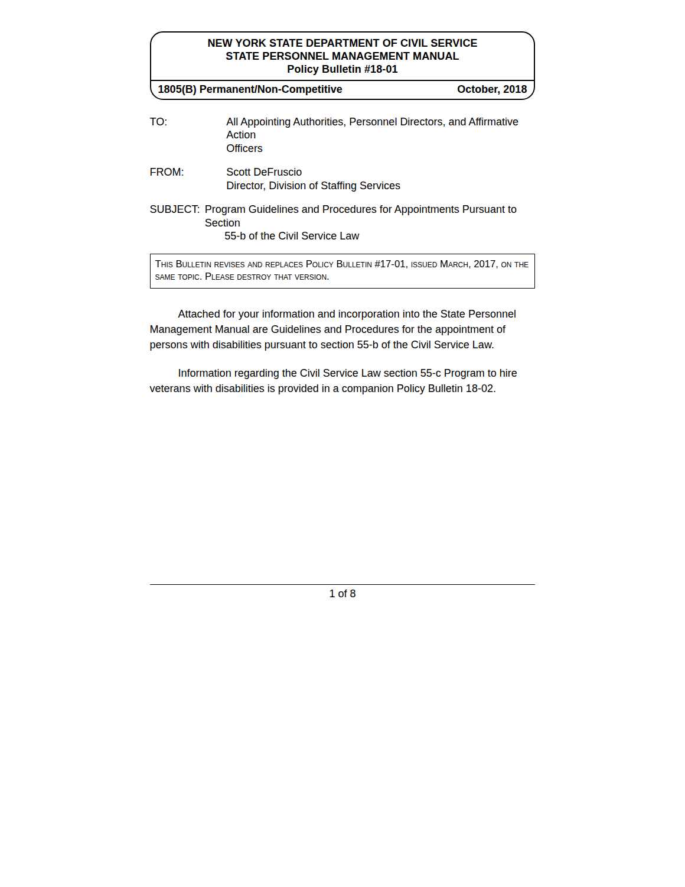NEW YORK STATE DEPARTMENT OF CIVIL SERVICE
STATE PERSONNEL MANAGEMENT MANUAL
Policy Bulletin #18-01
1805(B) Permanent/Non-Competitive
October, 2018
TO:
All Appointing Authorities, Personnel Directors, and Affirmative Action
Officers
FROM:
Scott DeFruscio
Director, Division of Staffing Services
SUBJECT:
Program Guidelines and Procedures for Appointments Pursuant to Section 55-b of the Civil Service Law
This Bulletin revises and replaces Policy Bulletin #17-01, issued March, 2017, on the same topic. Please destroy that version.
Attached for your information and incorporation into the State Personnel Management Manual are Guidelines and Procedures for the appointment of persons with disabilities pursuant to section 55-b of the Civil Service Law.
Information regarding the Civil Service Law section 55-c Program to hire veterans with disabilities is provided in a companion Policy Bulletin 18-02.
1 of 8